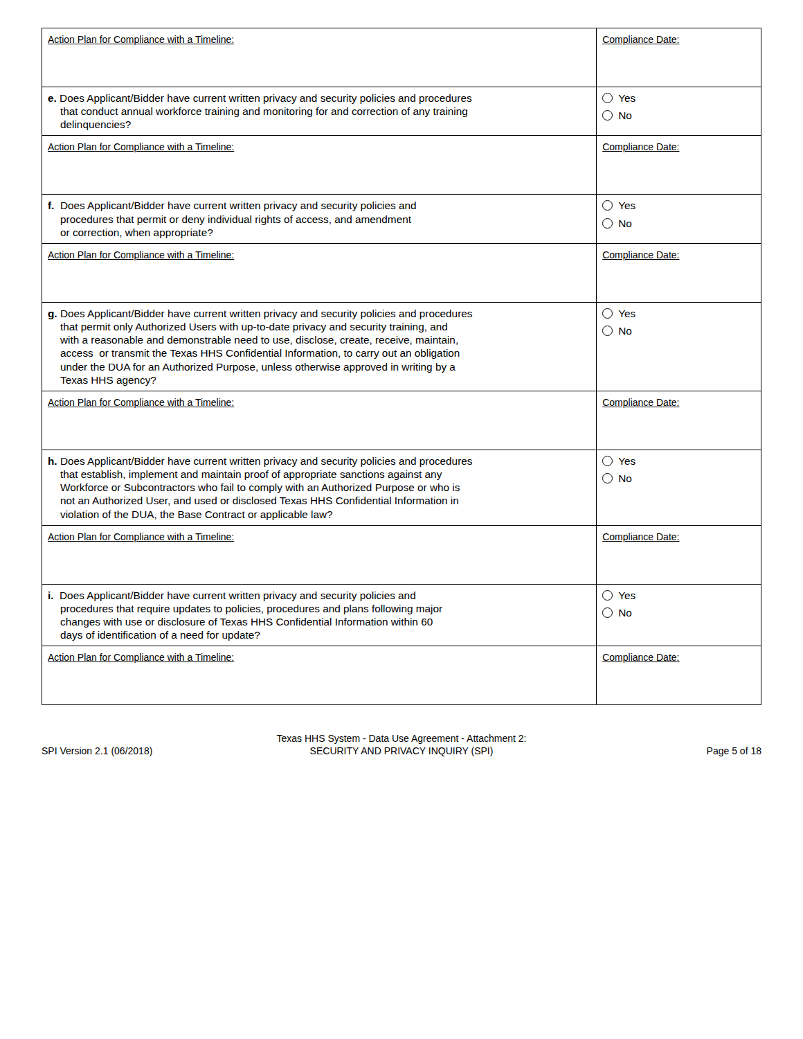| Action Plan for Compliance with a Timeline: | Compliance Date: |
| e. Does Applicant/Bidder have current written privacy and security policies and procedures that conduct annual workforce training and monitoring for and correction of any training delinquencies? | Yes No |
| Action Plan for Compliance with a Timeline: | Compliance Date: |
| f. Does Applicant/Bidder have current written privacy and security policies and procedures that permit or deny individual rights of access, and amendment or correction, when appropriate? | Yes No |
| Action Plan for Compliance with a Timeline: | Compliance Date: |
| g. Does Applicant/Bidder have current written privacy and security policies and procedures that permit only Authorized Users with up-to-date privacy and security training, and with a reasonable and demonstrable need to use, disclose, create, receive, maintain, access or transmit the Texas HHS Confidential Information, to carry out an obligation under the DUA for an Authorized Purpose, unless otherwise approved in writing by a Texas HHS agency? | Yes No |
| Action Plan for Compliance with a Timeline: | Compliance Date: |
| h. Does Applicant/Bidder have current written privacy and security policies and procedures that establish, implement and maintain proof of appropriate sanctions against any Workforce or Subcontractors who fail to comply with an Authorized Purpose or who is not an Authorized User, and used or disclosed Texas HHS Confidential Information in violation of the DUA, the Base Contract or applicable law? | Yes No |
| Action Plan for Compliance with a Timeline: | Compliance Date: |
| i. Does Applicant/Bidder have current written privacy and security policies and procedures that require updates to policies, procedures and plans following major changes with use or disclosure of Texas HHS Confidential Information within 60 days of identification of a need for update? | Yes No |
| Action Plan for Compliance with a Timeline: | Compliance Date: |
SPI Version 2.1 (06/2018)
Texas HHS System - Data Use Agreement - Attachment 2:
SECURITY AND PRIVACY INQUIRY (SPI)
Page 5 of 18